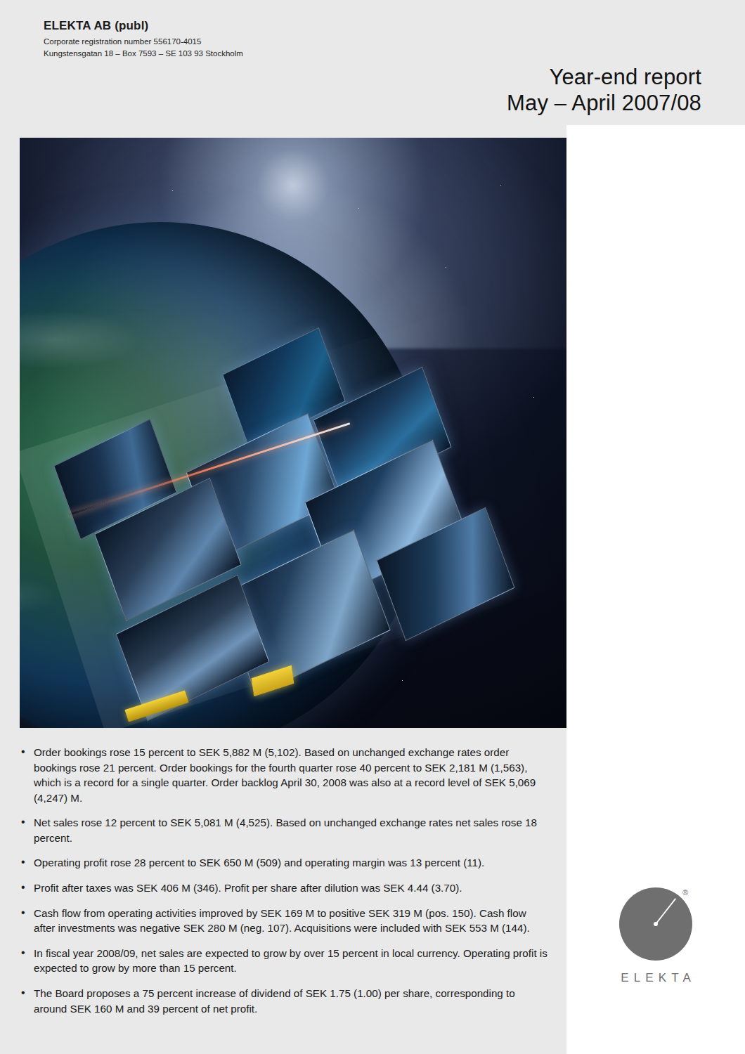ELEKTA AB (publ)
Corporate registration number 556170-4015
Kungstensgatan 18 – Box 7593 – SE 103 93 Stockholm
Year-end report
May – April 2007/08
Order bookings rose 15 percent to SEK 5,882 M (5,102). Based on unchanged exchange rates order bookings rose 21 percent. Order bookings for the fourth quarter rose 40 percent to SEK 2,181 M (1,563), which is a record for a single quarter. Order backlog April 30, 2008 was also at a record level of SEK 5,069 (4,247) M.
Net sales rose 12 percent to SEK 5,081 M (4,525). Based on unchanged exchange rates net sales rose 18 percent.
Operating profit rose 28 percent to SEK 650 M (509) and operating margin was 13 percent (11).
Profit after taxes was SEK 406 M (346). Profit per share after dilution was SEK 4.44 (3.70).
Cash flow from operating activities improved by SEK 169 M to positive SEK 319 M (pos. 150). Cash flow after investments was negative SEK 280 M (neg. 107). Acquisitions were included with SEK 553 M (144).
In fiscal year 2008/09, net sales are expected to grow by over 15 percent in local currency. Operating profit is expected to grow by more than 15 percent.
The Board proposes a 75 percent increase of dividend of SEK 1.75 (1.00) per share, corresponding to around SEK 160 M and 39 percent of net profit.
®
ELEKTA